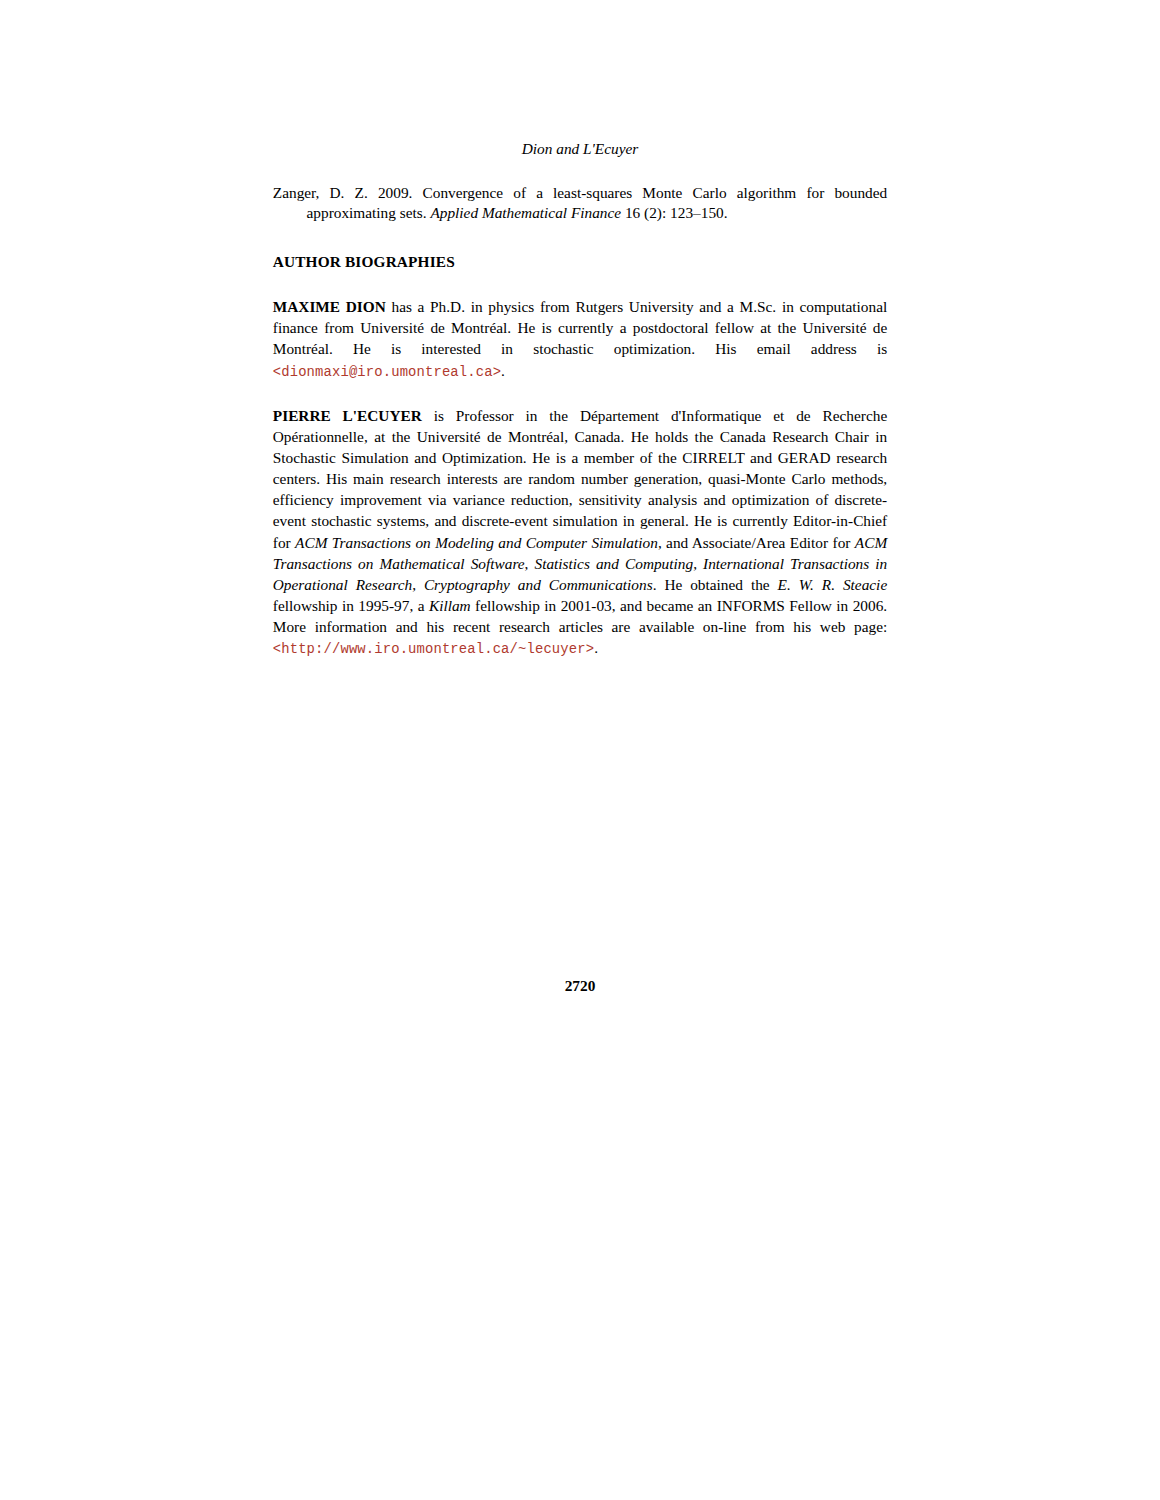Dion and L'Ecuyer
Zanger, D. Z. 2009. Convergence of a least-squares Monte Carlo algorithm for bounded approximating sets. Applied Mathematical Finance 16 (2): 123–150.
AUTHOR BIOGRAPHIES
MAXIME DION has a Ph.D. in physics from Rutgers University and a M.Sc. in computational finance from Université de Montréal. He is currently a postdoctoral fellow at the Université de Montréal. He is interested in stochastic optimization. His email address is <dionmaxi@iro.umontreal.ca>.
PIERRE L'ECUYER is Professor in the Département d'Informatique et de Recherche Opérationnelle, at the Université de Montréal, Canada. He holds the Canada Research Chair in Stochastic Simulation and Optimization. He is a member of the CIRRELT and GERAD research centers. His main research interests are random number generation, quasi-Monte Carlo methods, efficiency improvement via variance reduction, sensitivity analysis and optimization of discrete-event stochastic systems, and discrete-event simulation in general. He is currently Editor-in-Chief for ACM Transactions on Modeling and Computer Simulation, and Associate/Area Editor for ACM Transactions on Mathematical Software, Statistics and Computing, International Transactions in Operational Research, Cryptography and Communications. He obtained the E. W. R. Steacie fellowship in 1995-97, a Killam fellowship in 2001-03, and became an INFORMS Fellow in 2006. More information and his recent research articles are available on-line from his web page: <http://www.iro.umontreal.ca/~lecuyer>.
2720